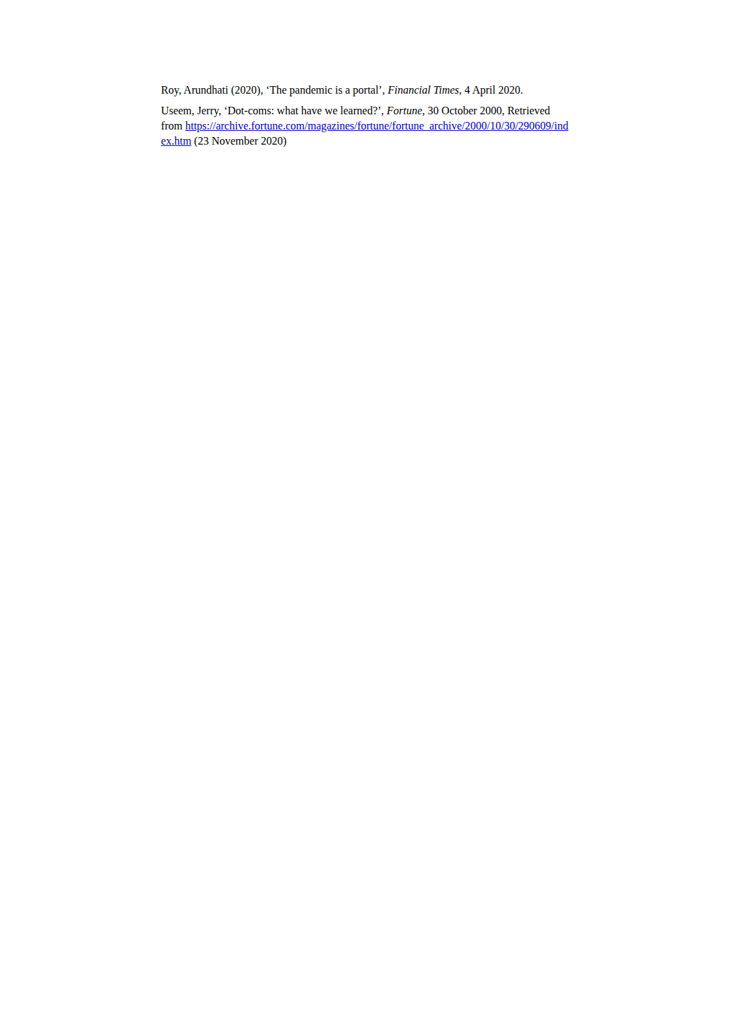Roy, Arundhati (2020), ‘The pandemic is a portal’, Financial Times, 4 April 2020.
Useem, Jerry, ‘Dot-coms: what have we learned?’, Fortune, 30 October 2000, Retrieved from https://archive.fortune.com/magazines/fortune/fortune_archive/2000/10/30/290609/index.htm (23 November 2020)